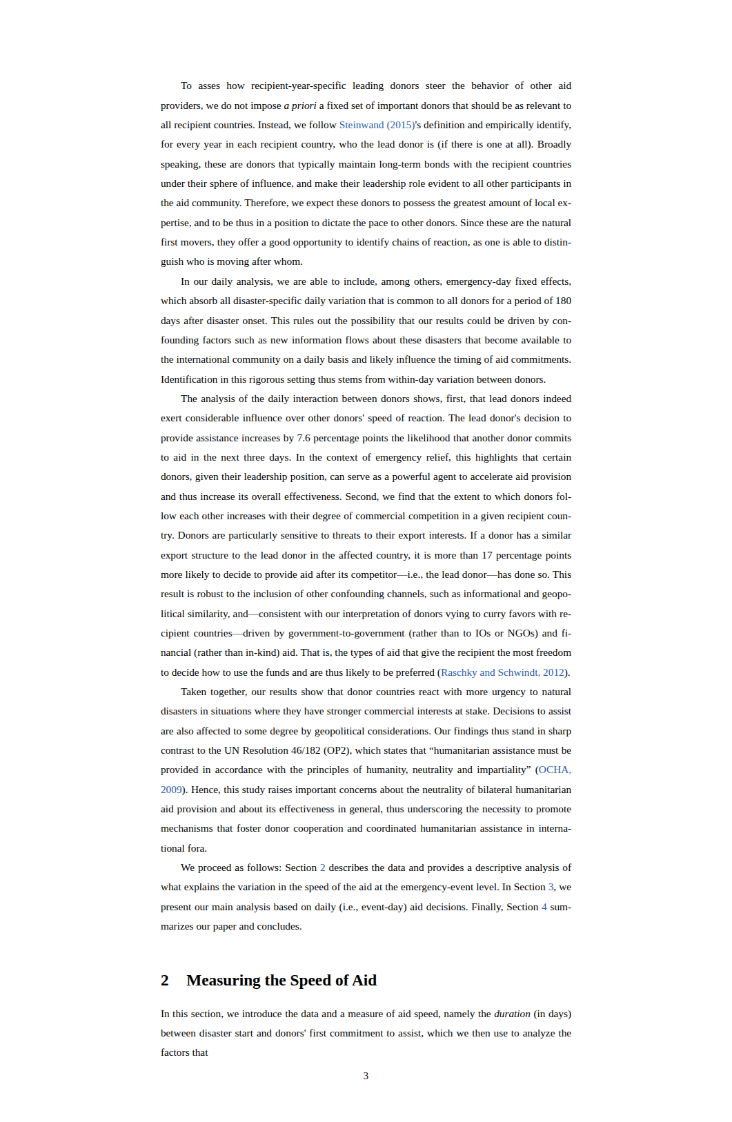To asses how recipient-year-specific leading donors steer the behavior of other aid providers, we do not impose a priori a fixed set of important donors that should be as relevant to all recipient countries. Instead, we follow Steinwand (2015)'s definition and empirically identify, for every year in each recipient country, who the lead donor is (if there is one at all). Broadly speaking, these are donors that typically maintain long-term bonds with the recipient countries under their sphere of influence, and make their leadership role evident to all other participants in the aid community. Therefore, we expect these donors to possess the greatest amount of local expertise, and to be thus in a position to dictate the pace to other donors. Since these are the natural first movers, they offer a good opportunity to identify chains of reaction, as one is able to distinguish who is moving after whom.
In our daily analysis, we are able to include, among others, emergency-day fixed effects, which absorb all disaster-specific daily variation that is common to all donors for a period of 180 days after disaster onset. This rules out the possibility that our results could be driven by confounding factors such as new information flows about these disasters that become available to the international community on a daily basis and likely influence the timing of aid commitments. Identification in this rigorous setting thus stems from within-day variation between donors.
The analysis of the daily interaction between donors shows, first, that lead donors indeed exert considerable influence over other donors' speed of reaction. The lead donor's decision to provide assistance increases by 7.6 percentage points the likelihood that another donor commits to aid in the next three days. In the context of emergency relief, this highlights that certain donors, given their leadership position, can serve as a powerful agent to accelerate aid provision and thus increase its overall effectiveness. Second, we find that the extent to which donors follow each other increases with their degree of commercial competition in a given recipient country. Donors are particularly sensitive to threats to their export interests. If a donor has a similar export structure to the lead donor in the affected country, it is more than 17 percentage points more likely to decide to provide aid after its competitor—i.e., the lead donor—has done so. This result is robust to the inclusion of other confounding channels, such as informational and geopolitical similarity, and—consistent with our interpretation of donors vying to curry favors with recipient countries—driven by government-to-government (rather than to IOs or NGOs) and financial (rather than in-kind) aid. That is, the types of aid that give the recipient the most freedom to decide how to use the funds and are thus likely to be preferred (Raschky and Schwindt, 2012).
Taken together, our results show that donor countries react with more urgency to natural disasters in situations where they have stronger commercial interests at stake. Decisions to assist are also affected to some degree by geopolitical considerations. Our findings thus stand in sharp contrast to the UN Resolution 46/182 (OP2), which states that “humanitarian assistance must be provided in accordance with the principles of humanity, neutrality and impartiality” (OCHA, 2009). Hence, this study raises important concerns about the neutrality of bilateral humanitarian aid provision and about its effectiveness in general, thus underscoring the necessity to promote mechanisms that foster donor cooperation and coordinated humanitarian assistance in international fora.
We proceed as follows: Section 2 describes the data and provides a descriptive analysis of what explains the variation in the speed of the aid at the emergency-event level. In Section 3, we present our main analysis based on daily (i.e., event-day) aid decisions. Finally, Section 4 summarizes our paper and concludes.
2 Measuring the Speed of Aid
In this section, we introduce the data and a measure of aid speed, namely the duration (in days) between disaster start and donors' first commitment to assist, which we then use to analyze the factors that
3